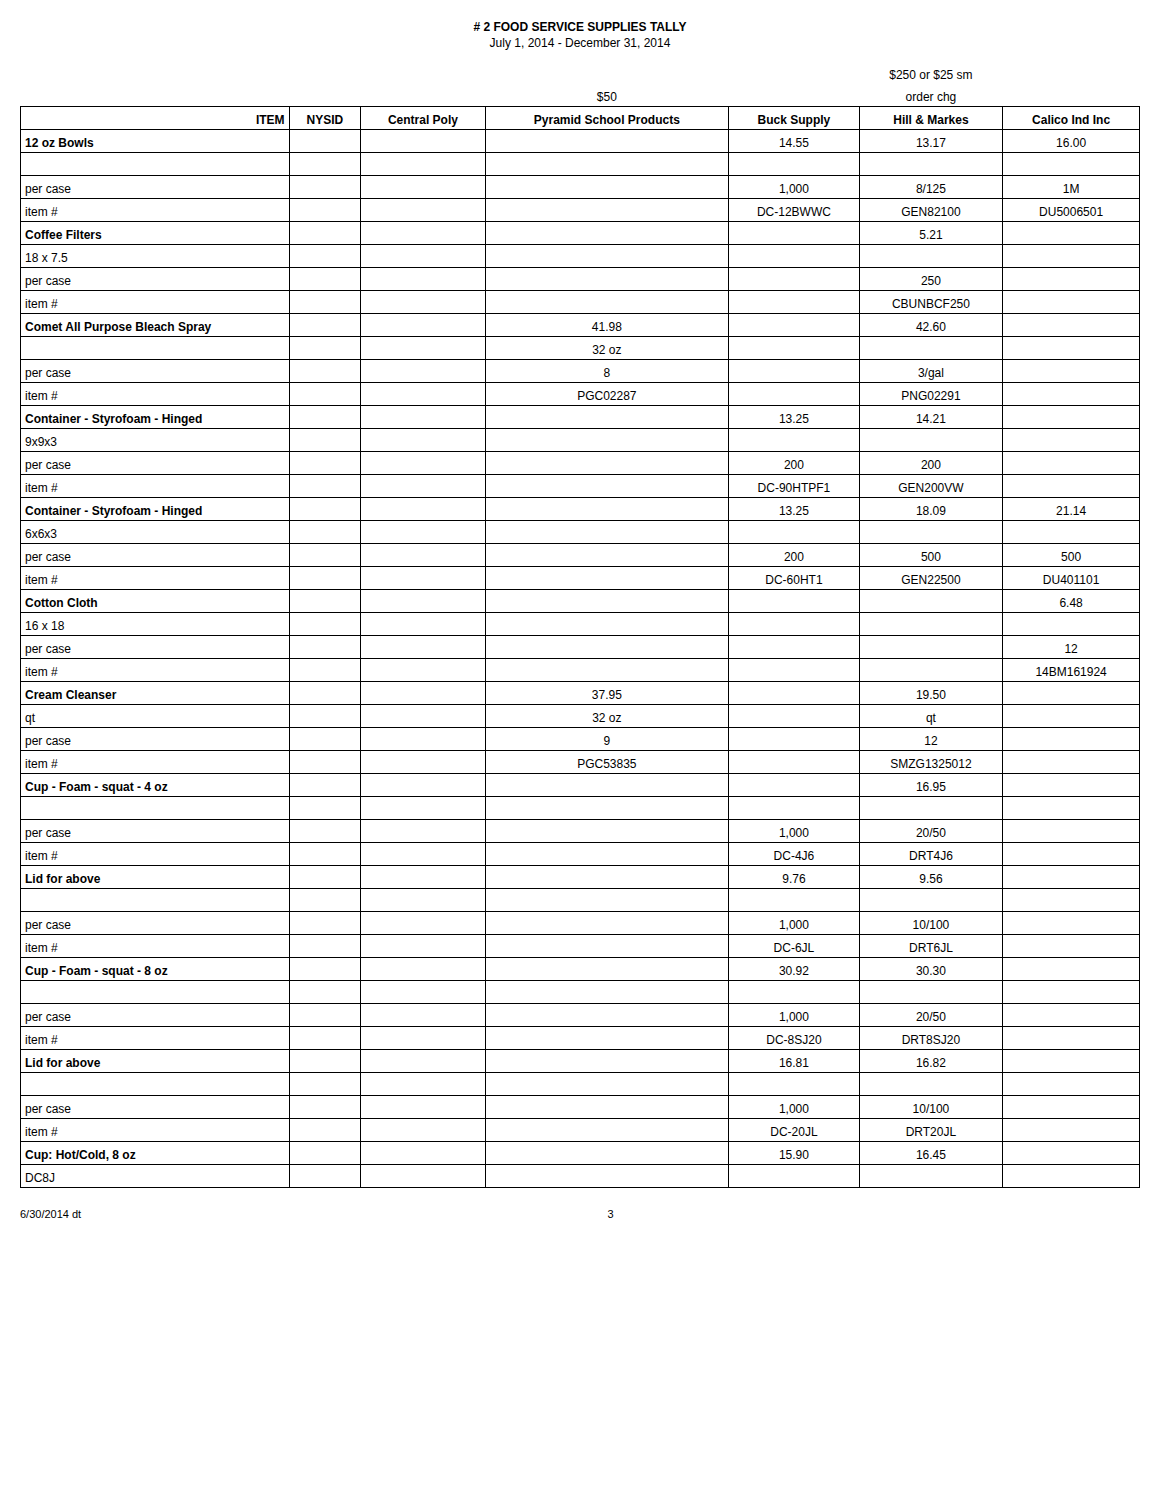# 2 FOOD SERVICE SUPPLIES TALLY
July 1, 2014 - December 31, 2014
| | | | | | $250 or $25 sm | |
| | | | $50 | | order chg | |
| ITEM | NYSID | Central Poly | Pyramid School Products | Buck Supply | Hill & Markes | Calico Ind Inc |
| 12 oz Bowls | | | | 14.55 | 13.17 | 16.00 |
| per case | | | | 1,000 | 8/125 | 1M |
| item # | | | | DC-12BWWC | GEN82100 | DU5006501 |
| Coffee Filters | | | | | 5.21 | |
| 18 x 7.5 | | | | | | |
| per case | | | | | 250 | |
| item # | | | | | CBUNBCF250 | |
| Comet All Purpose Bleach Spray | | | 41.98 | | 42.60 | |
| | | | 32 oz | | | |
| per case | | | 8 | | 3/gal | |
| item # | | | PGC02287 | | PNG02291 | |
| Container - Styrofoam - Hinged | | | | 13.25 | 14.21 | |
| 9x9x3 | | | | | | |
| per case | | | | 200 | 200 | |
| item # | | | | DC-90HTPF1 | GEN200VW | |
| Container - Styrofoam - Hinged | | | | 13.25 | 18.09 | 21.14 |
| 6x6x3 | | | | | | |
| per case | | | | 200 | 500 | 500 |
| item # | | | | DC-60HT1 | GEN22500 | DU401101 |
| Cotton Cloth | | | | | | 6.48 |
| 16 x 18 | | | | | | |
| per case | | | | | | 12 |
| item # | | | | | | 14BM161924 |
| Cream Cleanser | | | 37.95 | | 19.50 | |
| qt | | | 32 oz | | qt | |
| per case | | | 9 | | 12 | |
| item # | | | PGC53835 | | SMZG1325012 | |
| Cup - Foam - squat - 4 oz | | | | | 16.95 | |
| per case | | | | 1,000 | 20/50 | |
| item # | | | | DC-4J6 | DRT4J6 | |
| Lid for above | | | | 9.76 | 9.56 | |
| per case | | | | 1,000 | 10/100 | |
| item # | | | | DC-6JL | DRT6JL | |
| Cup - Foam - squat - 8 oz | | | | 30.92 | 30.30 | |
| per case | | | | 1,000 | 20/50 | |
| item # | | | | DC-8SJ20 | DRT8SJ20 | |
| Lid for above | | | | 16.81 | 16.82 | |
| per case | | | | 1,000 | 10/100 | |
| item # | | | | DC-20JL | DRT20JL | |
| Cup: Hot/Cold, 8 oz | | | | 15.90 | 16.45 | |
| DC8J | | | | | | |
6/30/2014 dt
3